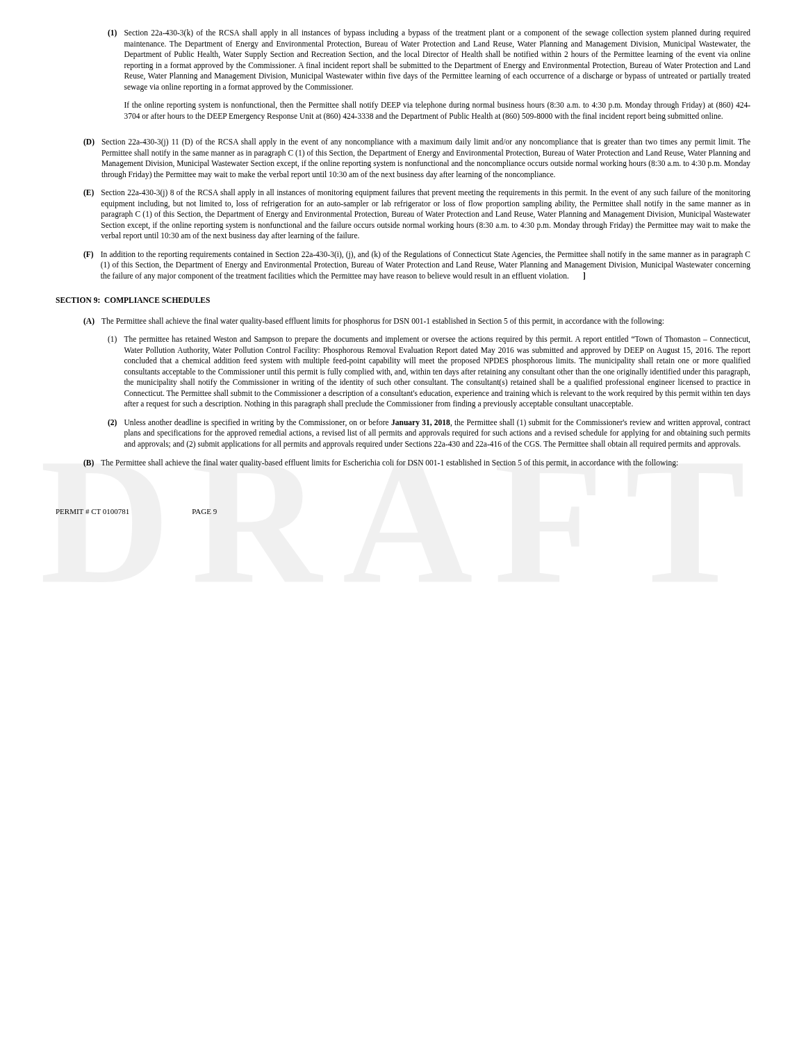DRAFT
(1)
Section 22a-430-3(k) of the RCSA shall apply in all instances of bypass including a bypass of the treatment plant or a component of the sewage collection system planned during required maintenance. The Department of Energy and Environmental Protection, Bureau of Water Protection and Land Reuse, Water Planning and Management Division, Municipal Wastewater, the Department of Public Health, Water Supply Section and Recreation Section, and the local Director of Health shall be notified within 2 hours of the Permittee learning of the event via online reporting in a format approved by the Commissioner. A final incident report shall be submitted to the Department of Energy and Environmental Protection, Bureau of Water Protection and Land Reuse, Water Planning and Management Division, Municipal Wastewater within five days of the Permittee learning of each occurrence of a discharge or bypass of untreated or partially treated sewage via online reporting in a format approved by the Commissioner.
If the online reporting system is nonfunctional, then the Permittee shall notify DEEP via telephone during normal business hours (8:30 a.m. to 4:30 p.m. Monday through Friday) at (860) 424-3704 or after hours to the DEEP Emergency Response Unit at (860) 424-3338 and the Department of Public Health at (860) 509-8000 with the final incident report being submitted online.
(D)
Section 22a-430-3(j) 11 (D) of the RCSA shall apply in the event of any noncompliance with a maximum daily limit and/or any noncompliance that is greater than two times any permit limit. The Permittee shall notify in the same manner as in paragraph C (1) of this Section, the Department of Energy and Environmental Protection, Bureau of Water Protection and Land Reuse, Water Planning and Management Division, Municipal Wastewater Section except, if the online reporting system is nonfunctional and the noncompliance occurs outside normal working hours (8:30 a.m. to 4:30 p.m. Monday through Friday) the Permittee may wait to make the verbal report until 10:30 am of the next business day after learning of the noncompliance.
(E)
Section 22a-430-3(j) 8 of the RCSA shall apply in all instances of monitoring equipment failures that prevent meeting the requirements in this permit. In the event of any such failure of the monitoring equipment including, but not limited to, loss of refrigeration for an auto-sampler or lab refrigerator or loss of flow proportion sampling ability, the Permittee shall notify in the same manner as in paragraph C (1) of this Section, the Department of Energy and Environmental Protection, Bureau of Water Protection and Land Reuse, Water Planning and Management Division, Municipal Wastewater Section except, if the online reporting system is nonfunctional and the failure occurs outside normal working hours (8:30 a.m. to 4:30 p.m. Monday through Friday) the Permittee may wait to make the verbal report until 10:30 am of the next business day after learning of the failure.
(F)
In addition to the reporting requirements contained in Section 22a-430-3(i), (j), and (k) of the Regulations of Connecticut State Agencies, the Permittee shall notify in the same manner as in paragraph C (1) of this Section, the Department of Energy and Environmental Protection, Bureau of Water Protection and Land Reuse, Water Planning and Management Division, Municipal Wastewater concerning the failure of any major component of the treatment facilities which the Permittee may have reason to believe would result in an effluent violation. ]
SECTION 9: COMPLIANCE SCHEDULES
(A)
The Permittee shall achieve the final water quality-based effluent limits for phosphorus for DSN 001-1 established in Section 5 of this permit, in accordance with the following:
(1)
The permittee has retained Weston and Sampson to prepare the documents and implement or oversee the actions required by this permit. A report entitled “Town of Thomaston – Connecticut, Water Pollution Authority, Water Pollution Control Facility: Phosphorous Removal Evaluation Report dated May 2016 was submitted and approved by DEEP on August 15, 2016. The report concluded that a chemical addition feed system with multiple feed-point capability will meet the proposed NPDES phosphorous limits. The municipality shall retain one or more qualified consultants acceptable to the Commissioner until this permit is fully complied with, and, within ten days after retaining any consultant other than the one originally identified under this paragraph, the municipality shall notify the Commissioner in writing of the identity of such other consultant. The consultant(s) retained shall be a qualified professional engineer licensed to practice in Connecticut. The Permittee shall submit to the Commissioner a description of a consultant's education, experience and training which is relevant to the work required by this permit within ten days after a request for such a description. Nothing in this paragraph shall preclude the Commissioner from finding a previously acceptable consultant unacceptable.
(2)
Unless another deadline is specified in writing by the Commissioner, on or before January 31, 2018, the Permittee shall (1) submit for the Commissioner's review and written approval, contract plans and specifications for the approved remedial actions, a revised list of all permits and approvals required for such actions and a revised schedule for applying for and obtaining such permits and approvals; and (2) submit applications for all permits and approvals required under Sections 22a-430 and 22a-416 of the CGS. The Permittee shall obtain all required permits and approvals.
(B)
The Permittee shall achieve the final water quality-based effluent limits for Escherichia coli for DSN 001-1 established in Section 5 of this permit, in accordance with the following:
PERMIT # CT 0100781 PAGE 9